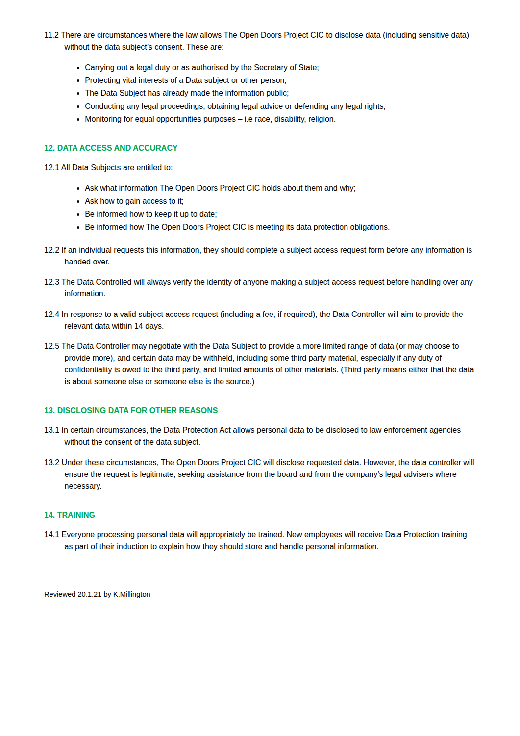11.2 There are circumstances where the law allows The Open Doors Project CIC to disclose data (including sensitive data) without the data subject’s consent. These are:
Carrying out a legal duty or as authorised by the Secretary of State;
Protecting vital interests of a Data subject or other person;
The Data Subject has already made the information public;
Conducting any legal proceedings, obtaining legal advice or defending any legal rights;
Monitoring for equal opportunities purposes – i.e race, disability, religion.
12. DATA ACCESS AND ACCURACY
12.1 All Data Subjects are entitled to:
Ask what information The Open Doors Project CIC holds about them and why;
Ask how to gain access to it;
Be informed how to keep it up to date;
Be informed how The Open Doors Project CIC is meeting its data protection obligations.
12.2 If an individual requests this information, they should complete a subject access request form before any information is handed over.
12.3 The Data Controlled will always verify the identity of anyone making a subject access request before handling over any information.
12.4 In response to a valid subject access request (including a fee, if required), the Data Controller will aim to provide the relevant data within 14 days.
12.5 The Data Controller may negotiate with the Data Subject to provide a more limited range of data (or may choose to provide more), and certain data may be withheld, including some third party material, especially if any duty of confidentiality is owed to the third party, and limited amounts of other materials. (Third party means either that the data is about someone else or someone else is the source.)
13. DISCLOSING DATA FOR OTHER REASONS
13.1 In certain circumstances, the Data Protection Act allows personal data to be disclosed to law enforcement agencies without the consent of the data subject.
13.2 Under these circumstances, The Open Doors Project CIC will disclose requested data. However, the data controller will ensure the request is legitimate, seeking assistance from the board and from the company’s legal advisers where necessary.
14. TRAINING
14.1 Everyone processing personal data will appropriately be trained. New employees will receive Data Protection training as part of their induction to explain how they should store and handle personal information.
Reviewed 20.1.21 by K.Millington